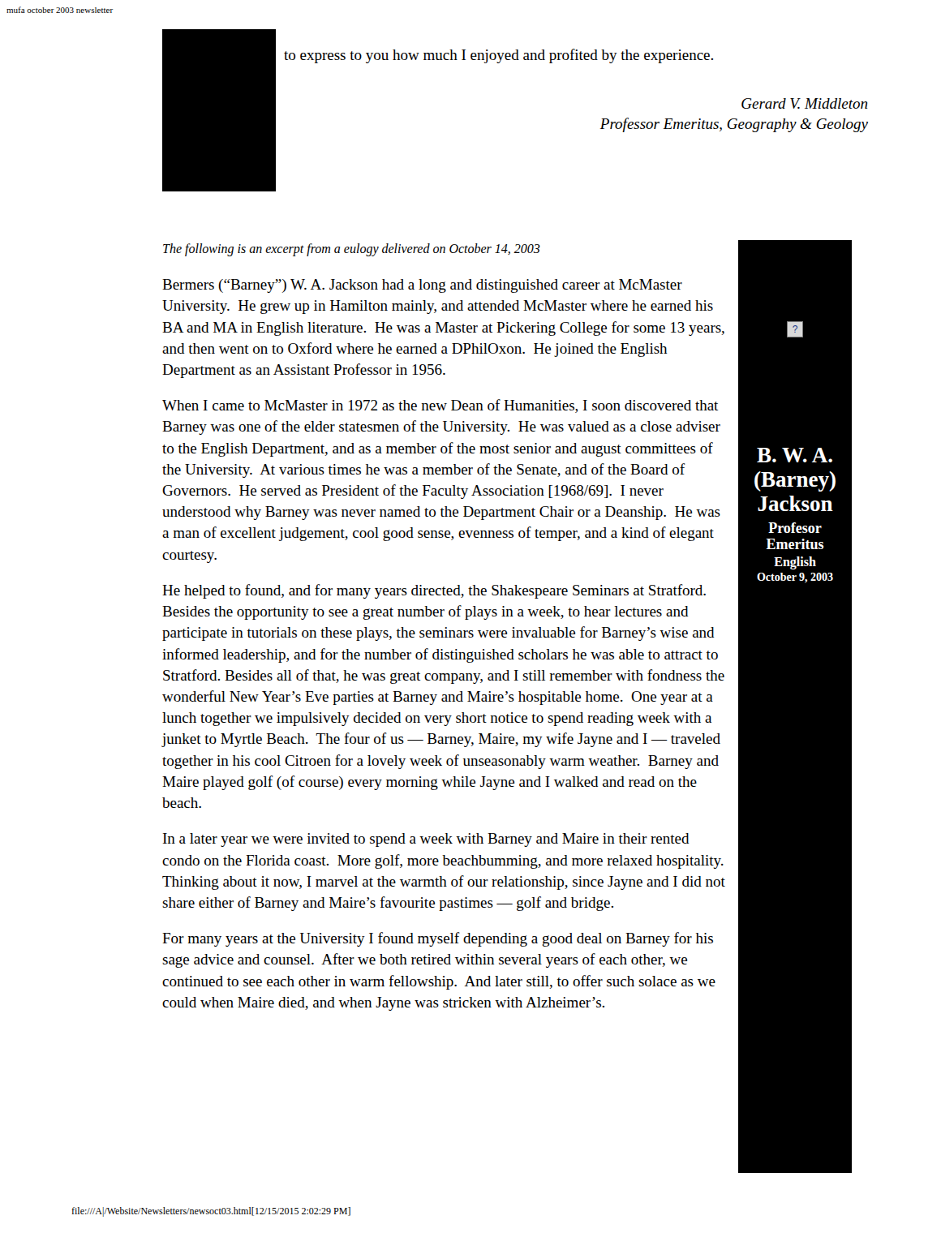mufa october 2003 newsletter
to express to you how much I enjoyed and profited by the experience.
Gerard V. Middleton
Professor Emeritus, Geography & Geology
The following is an excerpt from a eulogy delivered on October 14, 2003
Bermers (“Barney”) W. A. Jackson had a long and distinguished career at McMaster University. He grew up in Hamilton mainly, and attended McMaster where he earned his BA and MA in English literature. He was a Master at Pickering College for some 13 years, and then went on to Oxford where he earned a DPhilOxon. He joined the English Department as an Assistant Professor in 1956.
When I came to McMaster in 1972 as the new Dean of Humanities, I soon discovered that Barney was one of the elder statesmen of the University. He was valued as a close adviser to the English Department, and as a member of the most senior and august committees of the University. At various times he was a member of the Senate, and of the Board of Governors. He served as President of the Faculty Association [1968/69]. I never understood why Barney was never named to the Department Chair or a Deanship. He was a man of excellent judgement, cool good sense, evenness of temper, and a kind of elegant courtesy.
He helped to found, and for many years directed, the Shakespeare Seminars at Stratford. Besides the opportunity to see a great number of plays in a week, to hear lectures and participate in tutorials on these plays, the seminars were invaluable for Barney’s wise and informed leadership, and for the number of distinguished scholars he was able to attract to Stratford. Besides all of that, he was great company, and I still remember with fondness the wonderful New Year’s Eve parties at Barney and Maire’s hospitable home. One year at a lunch together we impulsively decided on very short notice to spend reading week with a junket to Myrtle Beach. The four of us — Barney, Maire, my wife Jayne and I — traveled together in his cool Citroen for a lovely week of unseasonably warm weather. Barney and Maire played golf (of course) every morning while Jayne and I walked and read on the beach.
In a later year we were invited to spend a week with Barney and Maire in their rented condo on the Florida coast. More golf, more beachbumming, and more relaxed hospitality. Thinking about it now, I marvel at the warmth of our relationship, since Jayne and I did not share either of Barney and Maire’s favourite pastimes — golf and bridge.
For many years at the University I found myself depending a good deal on Barney for his sage advice and counsel. After we both retired within several years of each other, we continued to see each other in warm fellowship. And later still, to offer such solace as we could when Maire died, and when Jayne was stricken with Alzheimer’s.
?
B. W. A. (Barney) Jackson
Profesor Emeritus
English
October 9, 2003
file:///A|/Website/Newsletters/newsoct03.html[12/15/2015 2:02:29 PM]